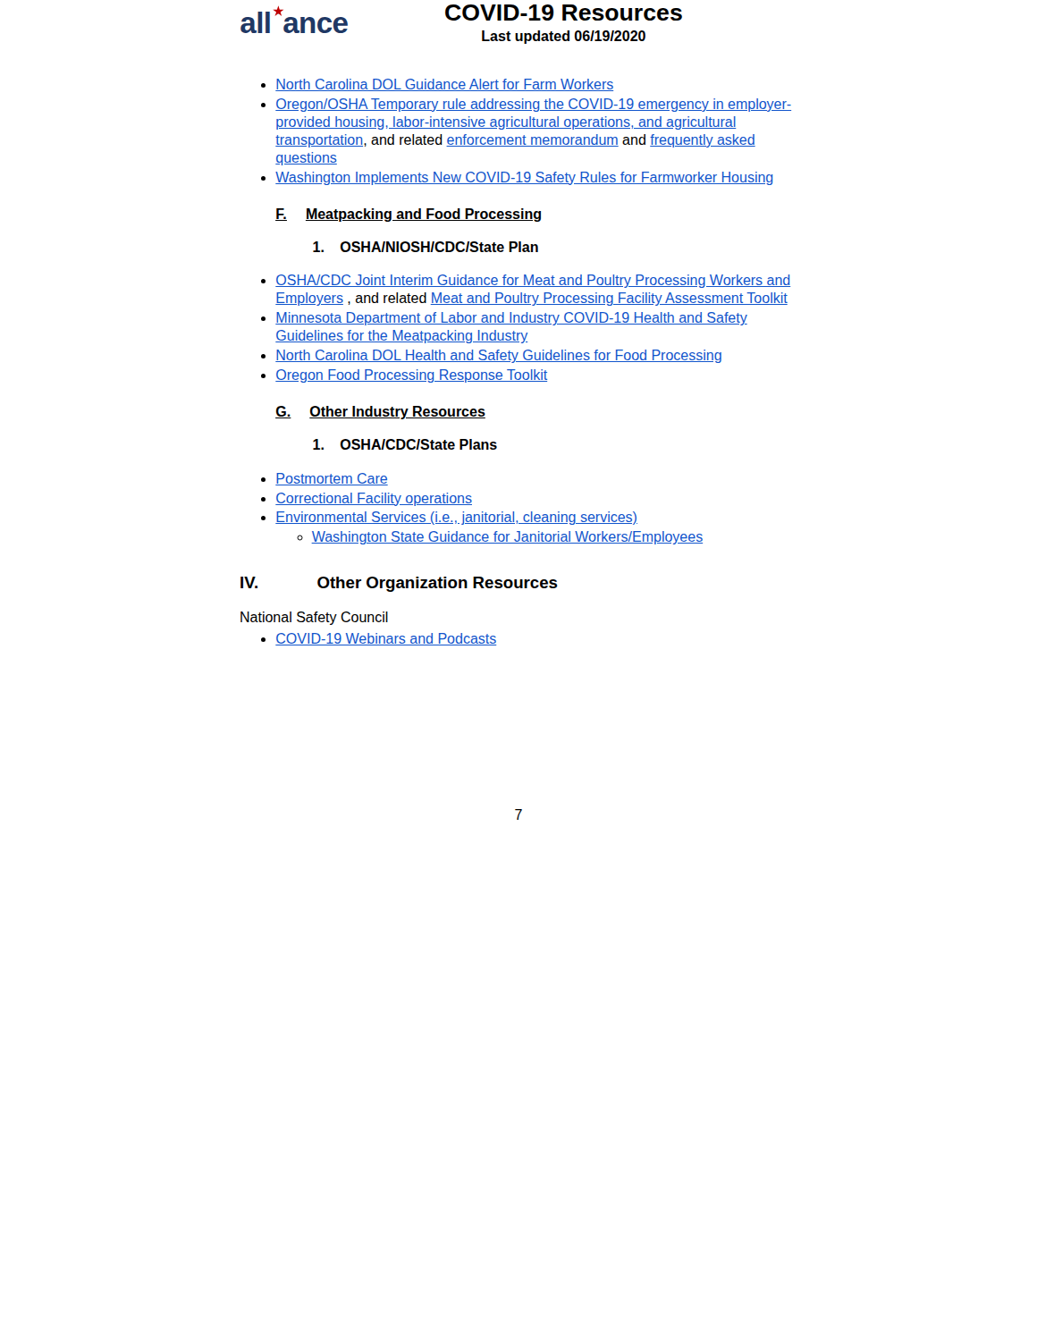all ance
COVID-19 Resources
Last updated 06/19/2020
North Carolina DOL Guidance Alert for Farm Workers
Oregon/OSHA Temporary rule addressing the COVID-19 emergency in employer-provided housing, labor-intensive agricultural operations, and agricultural transportation, and related enforcement memorandum and frequently asked questions
Washington Implements New COVID-19 Safety Rules for Farmworker Housing
F. Meatpacking and Food Processing
1. OSHA/NIOSH/CDC/State Plan
OSHA/CDC Joint Interim Guidance for Meat and Poultry Processing Workers and Employers , and related Meat and Poultry Processing Facility Assessment Toolkit
Minnesota Department of Labor and Industry COVID-19 Health and Safety Guidelines for the Meatpacking Industry
North Carolina DOL Health and Safety Guidelines for Food Processing
Oregon Food Processing Response Toolkit
G. Other Industry Resources
1. OSHA/CDC/State Plans
Postmortem Care
Correctional Facility operations
Environmental Services (i.e., janitorial, cleaning services)
Washington State Guidance for Janitorial Workers/Employees
IV. Other Organization Resources
National Safety Council
COVID-19 Webinars and Podcasts
7